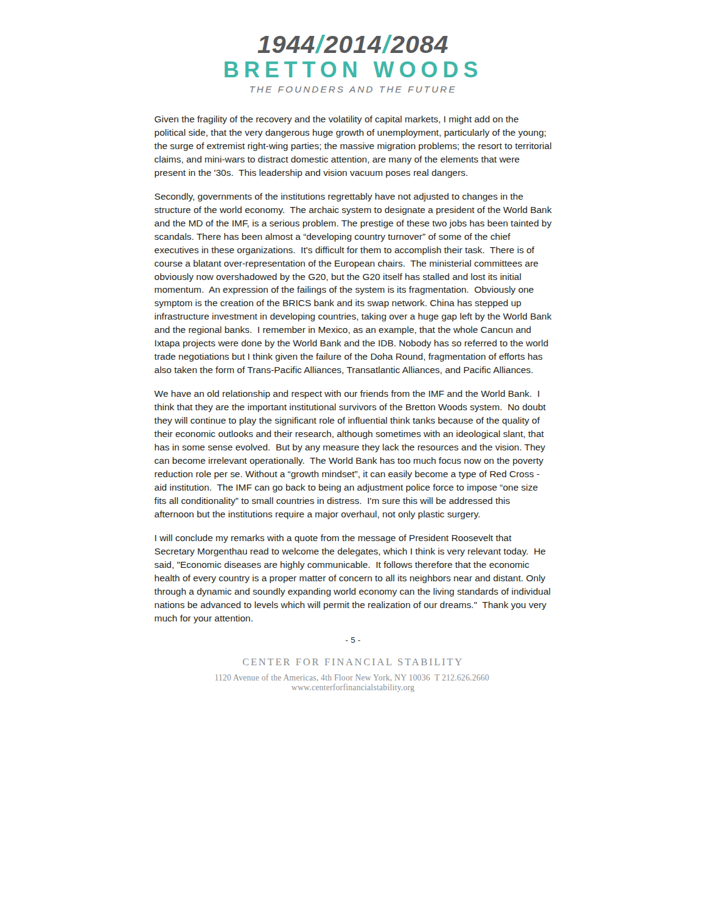1944/2014/2084
BRETTON WOODS
THE FOUNDERS AND THE FUTURE
Given the fragility of the recovery and the volatility of capital markets, I might add on the political side, that the very dangerous huge growth of unemployment, particularly of the young; the surge of extremist right-wing parties; the massive migration problems; the resort to territorial claims, and mini-wars to distract domestic attention, are many of the elements that were present in the '30s. This leadership and vision vacuum poses real dangers.
Secondly, governments of the institutions regrettably have not adjusted to changes in the structure of the world economy. The archaic system to designate a president of the World Bank and the MD of the IMF, is a serious problem. The prestige of these two jobs has been tainted by scandals. There has been almost a “developing country turnover” of some of the chief executives in these organizations. It's difficult for them to accomplish their task. There is of course a blatant over-representation of the European chairs. The ministerial committees are obviously now overshadowed by the G20, but the G20 itself has stalled and lost its initial momentum. An expression of the failings of the system is its fragmentation. Obviously one symptom is the creation of the BRICS bank and its swap network. China has stepped up infrastructure investment in developing countries, taking over a huge gap left by the World Bank and the regional banks. I remember in Mexico, as an example, that the whole Cancun and Ixtapa projects were done by the World Bank and the IDB. Nobody has so referred to the world trade negotiations but I think given the failure of the Doha Round, fragmentation of efforts has also taken the form of Trans-Pacific Alliances, Transatlantic Alliances, and Pacific Alliances.
We have an old relationship and respect with our friends from the IMF and the World Bank. I think that they are the important institutional survivors of the Bretton Woods system. No doubt they will continue to play the significant role of influential think tanks because of the quality of their economic outlooks and their research, although sometimes with an ideological slant, that has in some sense evolved. But by any measure they lack the resources and the vision. They can become irrelevant operationally. The World Bank has too much focus now on the poverty reduction role per se. Without a “growth mindset”, it can easily become a type of Red Cross - aid institution. The IMF can go back to being an adjustment police force to impose “one size fits all conditionality” to small countries in distress. I'm sure this will be addressed this afternoon but the institutions require a major overhaul, not only plastic surgery.
I will conclude my remarks with a quote from the message of President Roosevelt that Secretary Morgenthau read to welcome the delegates, which I think is very relevant today. He said, "Economic diseases are highly communicable. It follows therefore that the economic health of every country is a proper matter of concern to all its neighbors near and distant. Only through a dynamic and soundly expanding world economy can the living standards of individual nations be advanced to levels which will permit the realization of our dreams." Thank you very much for your attention.
- 5 -
CENTER FOR FINANCIAL STABILITY
1120 Avenue of the Americas, 4th Floor New York, NY 10036 T 212.626.2660 www.centerforfinancialstability.org